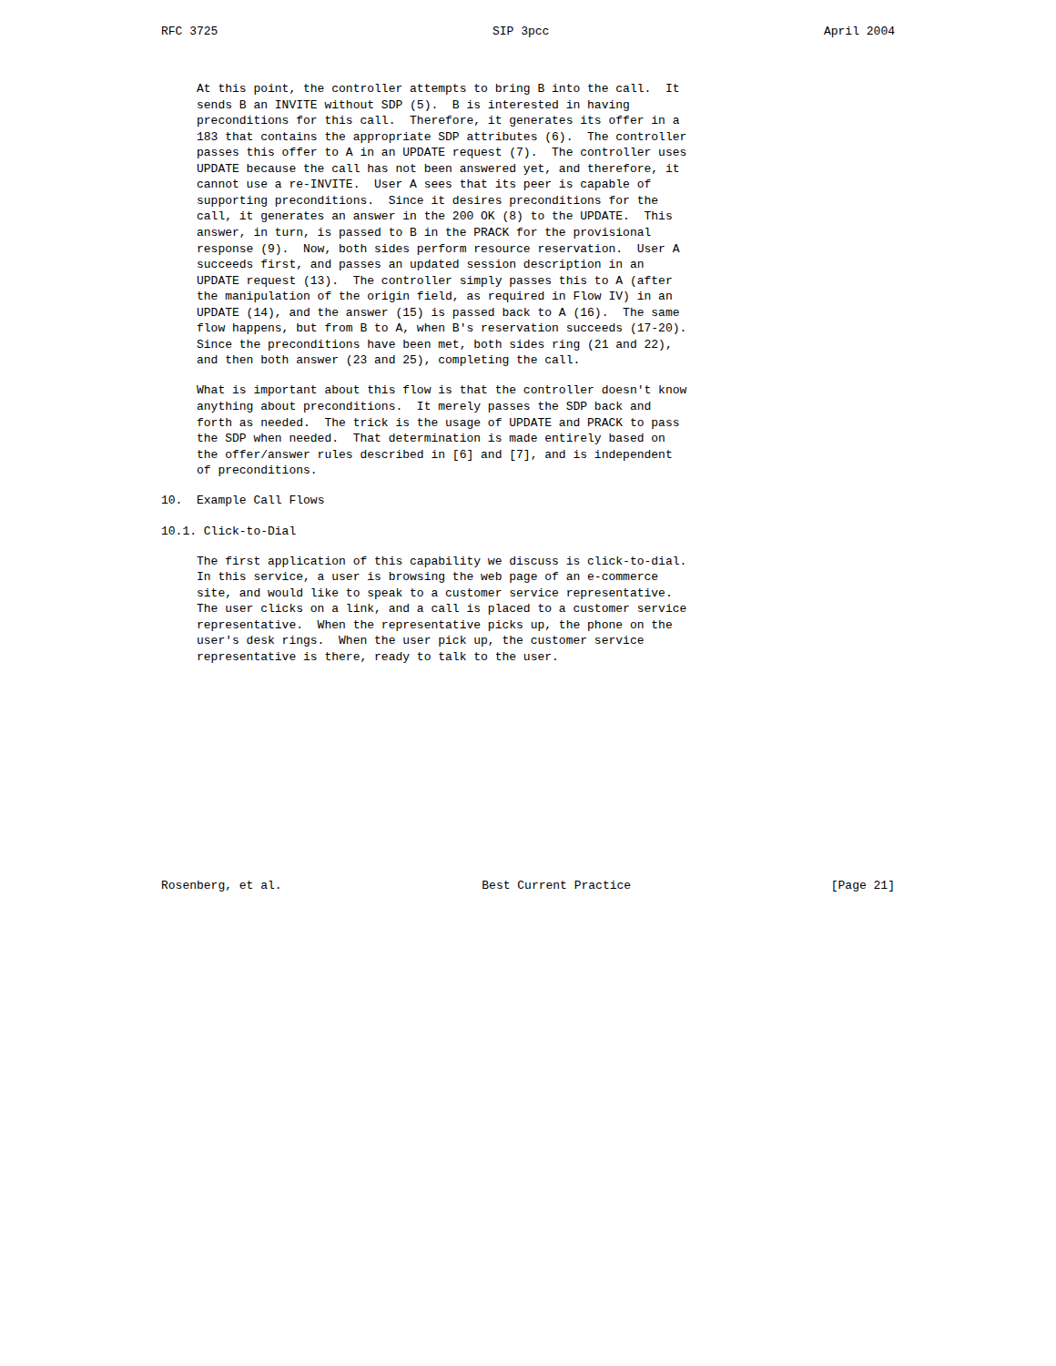RFC 3725 SIP 3pcc April 2004
At this point, the controller attempts to bring B into the call. It sends B an INVITE without SDP (5). B is interested in having preconditions for this call. Therefore, it generates its offer in a 183 that contains the appropriate SDP attributes (6). The controller passes this offer to A in an UPDATE request (7). The controller uses UPDATE because the call has not been answered yet, and therefore, it cannot use a re-INVITE. User A sees that its peer is capable of supporting preconditions. Since it desires preconditions for the call, it generates an answer in the 200 OK (8) to the UPDATE. This answer, in turn, is passed to B in the PRACK for the provisional response (9). Now, both sides perform resource reservation. User A succeeds first, and passes an updated session description in an UPDATE request (13). The controller simply passes this to A (after the manipulation of the origin field, as required in Flow IV) in an UPDATE (14), and the answer (15) is passed back to A (16). The same flow happens, but from B to A, when B's reservation succeeds (17-20). Since the preconditions have been met, both sides ring (21 and 22), and then both answer (23 and 25), completing the call.
What is important about this flow is that the controller doesn't know anything about preconditions. It merely passes the SDP back and forth as needed. The trick is the usage of UPDATE and PRACK to pass the SDP when needed. That determination is made entirely based on the offer/answer rules described in [6] and [7], and is independent of preconditions.
10. Example Call Flows
10.1. Click-to-Dial
The first application of this capability we discuss is click-to-dial. In this service, a user is browsing the web page of an e-commerce site, and would like to speak to a customer service representative. The user clicks on a link, and a call is placed to a customer service representative. When the representative picks up, the phone on the user's desk rings. When the user pick up, the customer service representative is there, ready to talk to the user.
Rosenberg, et al. Best Current Practice [Page 21]